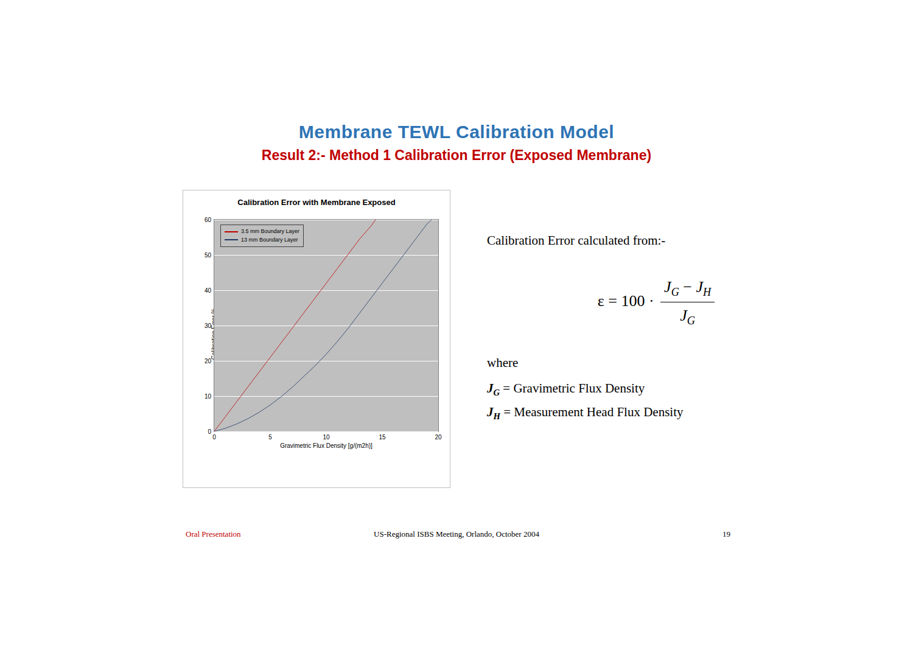Membrane TEWL Calibration Model
Result 2:- Method 1 Calibration Error (Exposed Membrane)
Calibration Error with Membrane Exposed
Calibration Error %
60
50
40
30
20
10
0
0
5
10
15
20
3.5 mm Boundary Layer
13 mm Boundary Layer
Gravimetric Flux Density [g/(m2h)]
Calibration Error calculated from:-
ε = 100 · JG − JH JG
where
JG = Gravimetric Flux Density
JH = Measurement Head Flux Density
Oral Presentation US-Regional ISBS Meeting, Orlando, October 2004 19